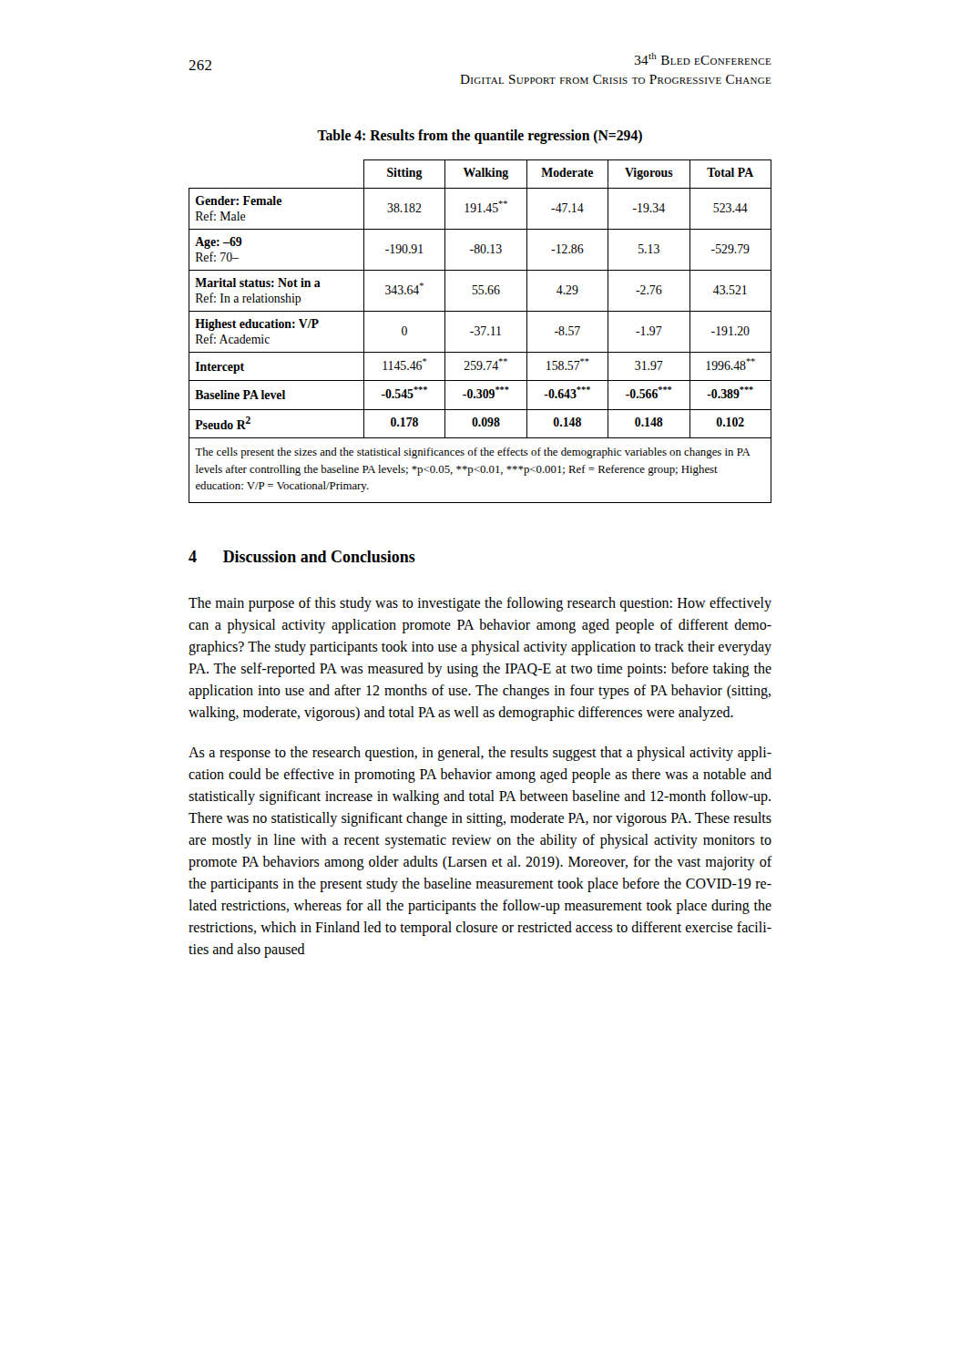262
34th Bled eConference Digital Support from Crisis to Progressive Change
Table 4: Results from the quantile regression (N=294)
| | Sitting | Walking | Moderate | Vigorous | Total PA |
| --- | --- | --- | --- | --- | --- |
| Gender: Female Ref: Male | 38.182 | 191.45 ** | -47.14 | -19.34 | 523.44 |
| Age: –69 Ref: 70– | -190.91 | -80.13 | -12.86 | 5.13 | -529.79 |
| Marital status: Not in a Ref: In a relationship | 343.64 * | 55.66 | 4.29 | -2.76 | 43.521 |
| Highest education: V/P Ref: Academic | 0 | -37.11 | -8.57 | -1.97 | -191.20 |
| Intercept | 1145.46 * | 259.74 ** | 158.57 ** | 31.97 | 1996.48 ** |
| Baseline PA level | -0.545 *** | -0.309 *** | -0.643 *** | -0.566 *** | -0.389 *** |
| Pseudo R 2 | 0.178 | 0.098 | 0.148 | 0.148 | 0.102 |
| The cells present the sizes and the statistical significances of the effects of the demographic variables on changes in PA levels after controlling the baseline PA levels; *p<0.05, **p<0.01, ***p<0.001; Ref = Reference group; Highest education: V/P = Vocational/Primary. |
4 Discussion and Conclusions
The main purpose of this study was to investigate the following research question: How effectively can a physical activity application promote PA behavior among aged people of different demographics? The study participants took into use a physical activity application to track their everyday PA. The self-reported PA was measured by using the IPAQ-E at two time points: before taking the application into use and after 12 months of use. The changes in four types of PA behavior (sitting, walking, moderate, vigorous) and total PA as well as demographic differences were analyzed.
As a response to the research question, in general, the results suggest that a physical activity application could be effective in promoting PA behavior among aged people as there was a notable and statistically significant increase in walking and total PA between baseline and 12-month follow-up. There was no statistically significant change in sitting, moderate PA, nor vigorous PA. These results are mostly in line with a recent systematic review on the ability of physical activity monitors to promote PA behaviors among older adults (Larsen et al. 2019). Moreover, for the vast majority of the participants in the present study the baseline measurement took place before the COVID-19 related restrictions, whereas for all the participants the follow-up measurement took place during the restrictions, which in Finland led to temporal closure or restricted access to different exercise facilities and also paused